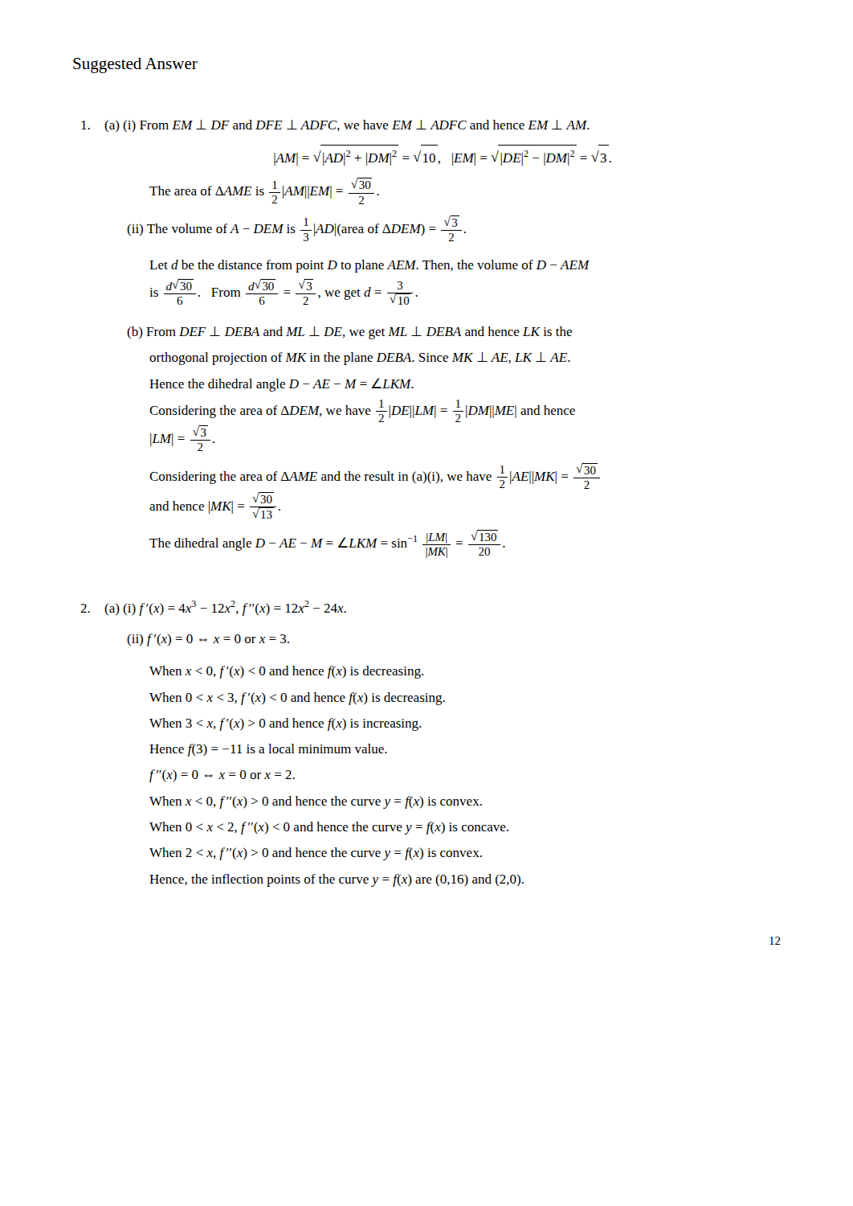Suggested Answer
(a) (i) From EM ⊥ DF and DFE ⊥ ADFC, we have EM ⊥ ADFC and hence EM ⊥ AM.
|AM| = |AD|2 + |DM|2 = 10, |EM| = |DE|2 − |DM|2 = 3.
The area of ΔAME is 12|AM||EM| = 302.
(ii) The volume of A − DEM is 13|AD|(area of ΔDEM) = 32.
Let d be the distance from point D to plane AEM. Then, the volume of D − AEM
is d 306. From d 306 = 32, we get d = 310.
(b) From DEF ⊥ DEBA and ML ⊥ DE, we get ML ⊥ DEBA and hence LK is the
orthogonal projection of MK in the plane DEBA. Since MK ⊥ AE, LK ⊥ AE.
Hence the dihedral angle D − AE − M = ∠LKM.
Considering the area of ΔDEM, we have 12|DE||LM| = 12|DM||ME| and hence
|LM| = 32.
Considering the area of ΔAME and the result in (a)(i), we have 12|AE||MK| = 302
and hence |MK| = 3013.
The dihedral angle D − AE − M = ∠LKM = sin−1 |LM||MK| = 13020.
(a) (i) f ′(x) = 4x3 − 12x2, f ′′(x) = 12x2 − 24x.
(ii) f ′(x) = 0 ⇔ x = 0 or x = 3.
When x < 0, f ′(x) < 0 and hence f(x) is decreasing.
When 0 < x < 3, f ′(x) < 0 and hence f(x) is decreasing.
When 3 < x, f ′(x) > 0 and hence f(x) is increasing.
Hence f(3) = −11 is a local minimum value.
f ′′(x) = 0 ⇔ x = 0 or x = 2.
When x < 0, f ′′(x) > 0 and hence the curve y = f(x) is convex.
When 0 < x < 2, f ′′(x) < 0 and hence the curve y = f(x) is concave.
When 2 < x, f ′′(x) > 0 and hence the curve y = f(x) is convex.
Hence, the inflection points of the curve y = f(x) are (0,16) and (2,0).
12